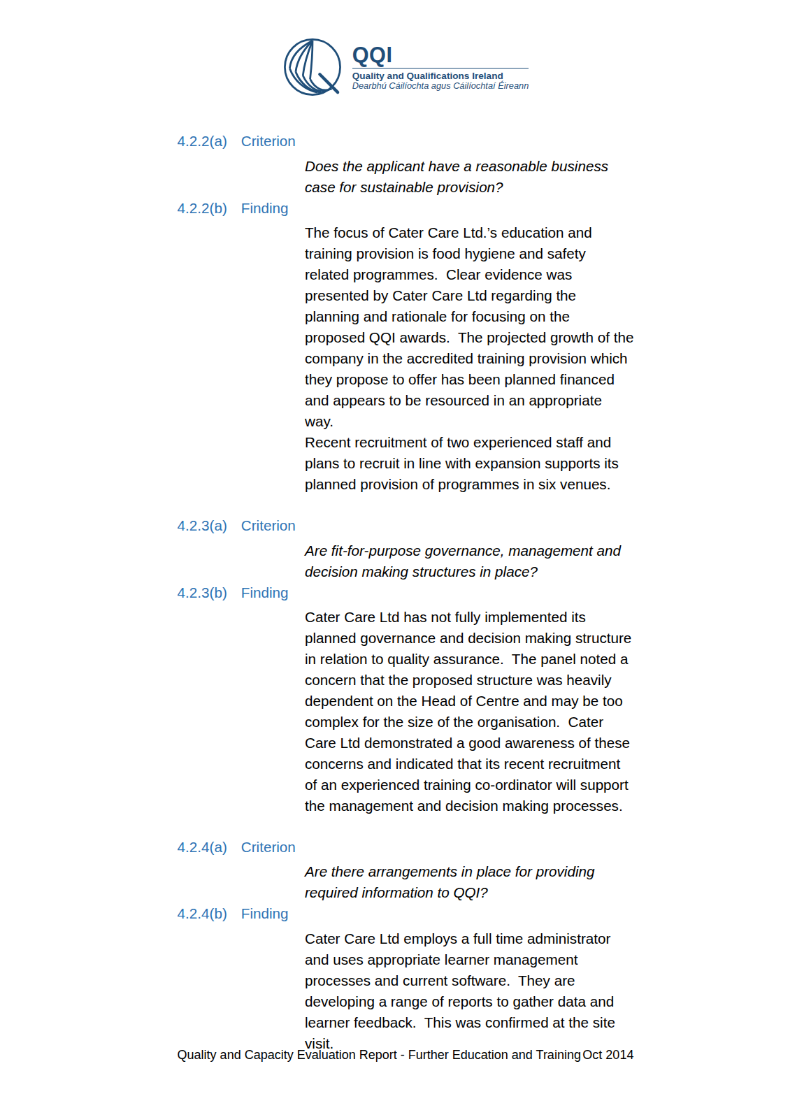QQI
Quality and Qualifications Ireland
Dearbhú Cáilíochta agus Cáilíochtaí Éireann
4.2.2(a)
Criterion
Does the applicant have a reasonable business case for sustainable provision?
4.2.2(b)
Finding
The focus of Cater Care Ltd.’s education and training provision is food hygiene and safety related programmes. Clear evidence was presented by Cater Care Ltd regarding the planning and rationale for focusing on the proposed QQI awards. The projected growth of the company in the accredited training provision which they propose to offer has been planned financed and appears to be resourced in an appropriate way.
Recent recruitment of two experienced staff and plans to recruit in line with expansion supports its planned provision of programmes in six venues.
4.2.3(a)
Criterion
Are fit-for-purpose governance, management and decision making structures in place?
4.2.3(b)
Finding
Cater Care Ltd has not fully implemented its planned governance and decision making structure in relation to quality assurance. The panel noted a concern that the proposed structure was heavily dependent on the Head of Centre and may be too complex for the size of the organisation. Cater Care Ltd demonstrated a good awareness of these concerns and indicated that its recent recruitment of an experienced training co-ordinator will support the management and decision making processes.
4.2.4(a)
Criterion
Are there arrangements in place for providing required information to QQI?
4.2.4(b)
Finding
Cater Care Ltd employs a full time administrator and uses appropriate learner management processes and current software. They are developing a range of reports to gather data and learner feedback. This was confirmed at the site visit.
Quality and Capacity Evaluation Report - Further Education and Training
Oct 2014